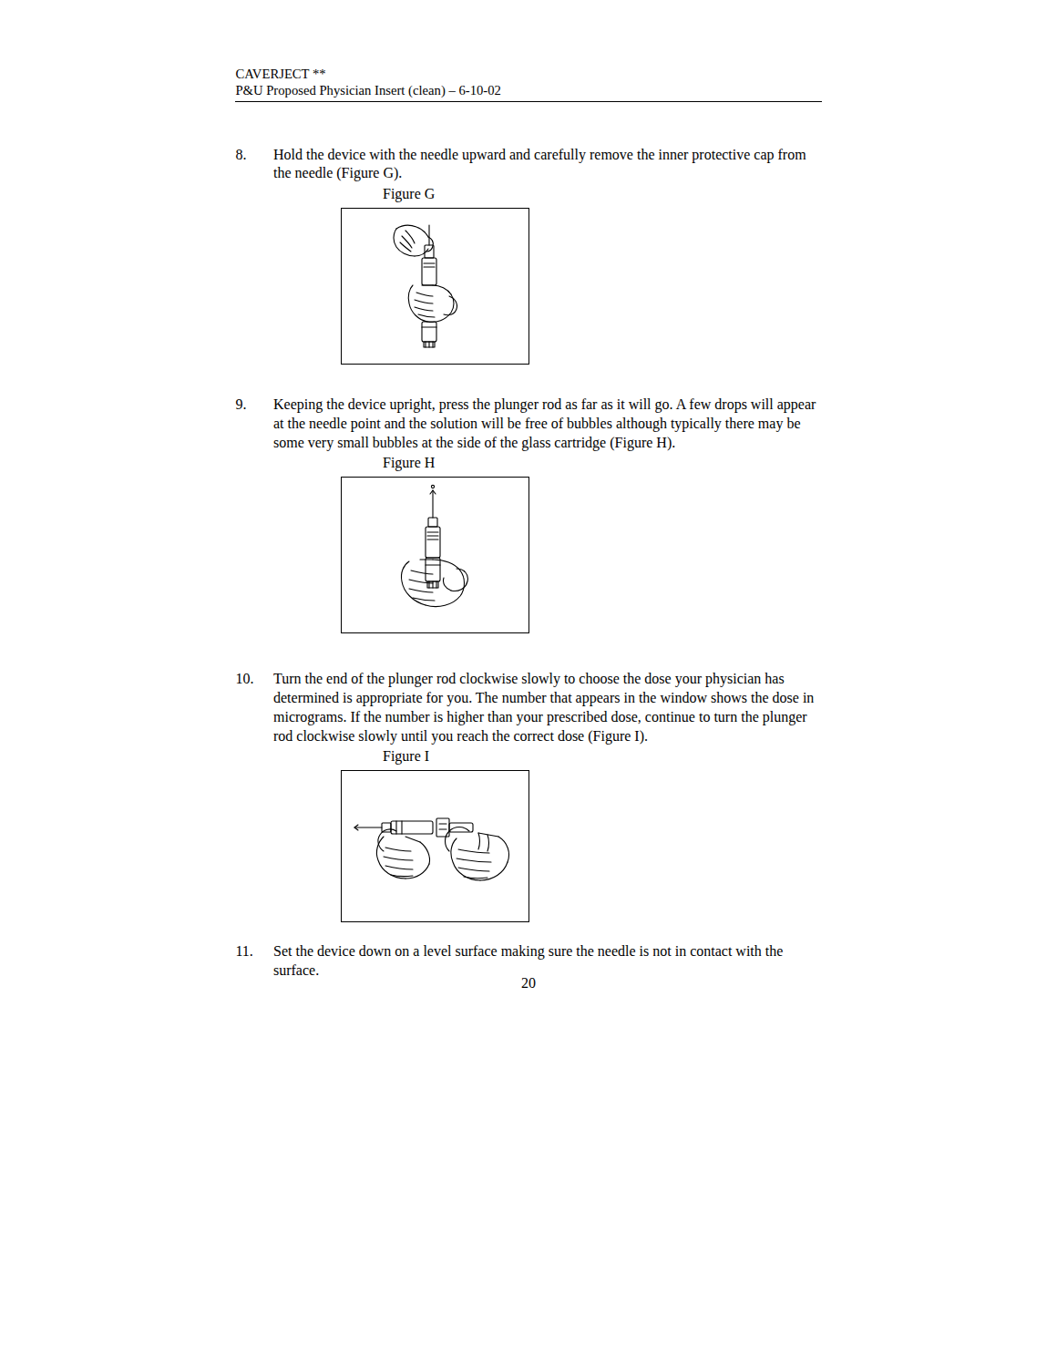CAVERJECT **
P&U Proposed Physician Insert (clean) – 6-10-02
8.
Hold the device with the needle upward and carefully remove the inner protective cap from the needle (Figure G).
Figure G
9.
Keeping the device upright, press the plunger rod as far as it will go. A few drops will appear at the needle point and the solution will be free of bubbles although typically there may be some very small bubbles at the side of the glass cartridge (Figure H).
Figure H
10.
Turn the end of the plunger rod clockwise slowly to choose the dose your physician has determined is appropriate for you. The number that appears in the window shows the dose in micrograms. If the number is higher than your prescribed dose, continue to turn the plunger rod clockwise slowly until you reach the correct dose (Figure I).
Figure I
11.
Set the device down on a level surface making sure the needle is not in contact with the surface.
20